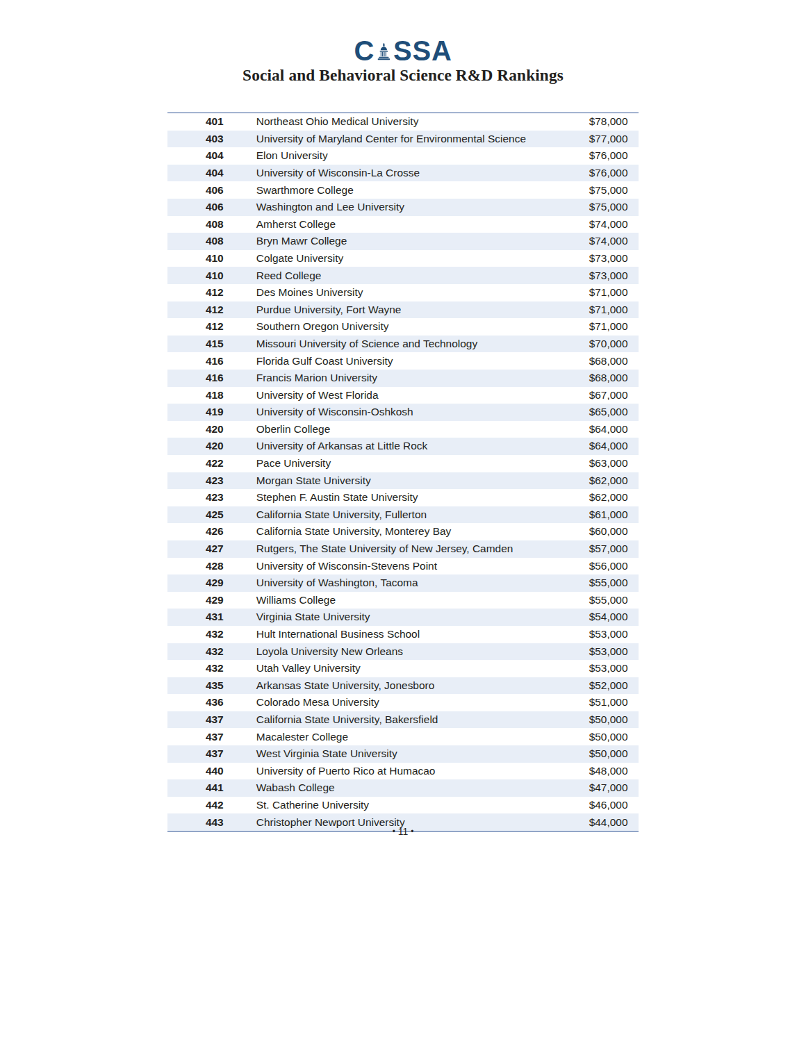C SSA
Social and Behavioral Science R&D Rankings
| 401 | Northeast Ohio Medical University | $78,000 |
| 403 | University of Maryland Center for Environmental Science | $77,000 |
| 404 | Elon University | $76,000 |
| 404 | University of Wisconsin-La Crosse | $76,000 |
| 406 | Swarthmore College | $75,000 |
| 406 | Washington and Lee University | $75,000 |
| 408 | Amherst College | $74,000 |
| 408 | Bryn Mawr College | $74,000 |
| 410 | Colgate University | $73,000 |
| 410 | Reed College | $73,000 |
| 412 | Des Moines University | $71,000 |
| 412 | Purdue University, Fort Wayne | $71,000 |
| 412 | Southern Oregon University | $71,000 |
| 415 | Missouri University of Science and Technology | $70,000 |
| 416 | Florida Gulf Coast University | $68,000 |
| 416 | Francis Marion University | $68,000 |
| 418 | University of West Florida | $67,000 |
| 419 | University of Wisconsin-Oshkosh | $65,000 |
| 420 | Oberlin College | $64,000 |
| 420 | University of Arkansas at Little Rock | $64,000 |
| 422 | Pace University | $63,000 |
| 423 | Morgan State University | $62,000 |
| 423 | Stephen F. Austin State University | $62,000 |
| 425 | California State University, Fullerton | $61,000 |
| 426 | California State University, Monterey Bay | $60,000 |
| 427 | Rutgers, The State University of New Jersey, Camden | $57,000 |
| 428 | University of Wisconsin-Stevens Point | $56,000 |
| 429 | University of Washington, Tacoma | $55,000 |
| 429 | Williams College | $55,000 |
| 431 | Virginia State University | $54,000 |
| 432 | Hult International Business School | $53,000 |
| 432 | Loyola University New Orleans | $53,000 |
| 432 | Utah Valley University | $53,000 |
| 435 | Arkansas State University, Jonesboro | $52,000 |
| 436 | Colorado Mesa University | $51,000 |
| 437 | California State University, Bakersfield | $50,000 |
| 437 | Macalester College | $50,000 |
| 437 | West Virginia State University | $50,000 |
| 440 | University of Puerto Rico at Humacao | $48,000 |
| 441 | Wabash College | $47,000 |
| 442 | St. Catherine University | $46,000 |
| 443 | Christopher Newport University | $44,000 |
• 11 •